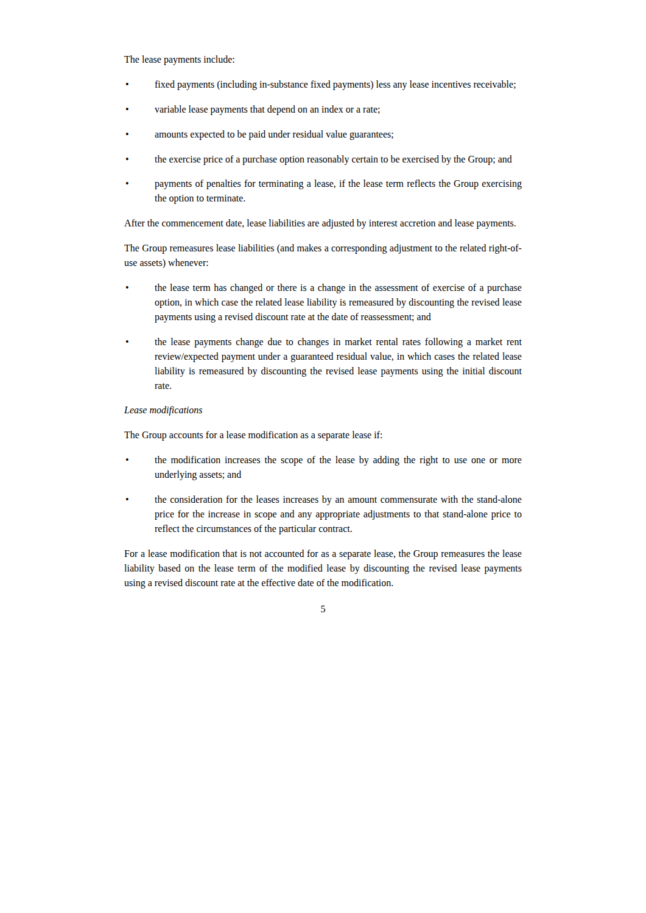The lease payments include:
• fixed payments (including in-substance fixed payments) less any lease incentives receivable;
• variable lease payments that depend on an index or a rate;
• amounts expected to be paid under residual value guarantees;
• the exercise price of a purchase option reasonably certain to be exercised by the Group; and
• payments of penalties for terminating a lease, if the lease term reflects the Group exercising the option to terminate.
After the commencement date, lease liabilities are adjusted by interest accretion and lease payments.
The Group remeasures lease liabilities (and makes a corresponding adjustment to the related right-of-use assets) whenever:
• the lease term has changed or there is a change in the assessment of exercise of a purchase option, in which case the related lease liability is remeasured by discounting the revised lease payments using a revised discount rate at the date of reassessment; and
• the lease payments change due to changes in market rental rates following a market rent review/expected payment under a guaranteed residual value, in which cases the related lease liability is remeasured by discounting the revised lease payments using the initial discount rate.
Lease modifications
The Group accounts for a lease modification as a separate lease if:
• the modification increases the scope of the lease by adding the right to use one or more underlying assets; and
• the consideration for the leases increases by an amount commensurate with the stand-alone price for the increase in scope and any appropriate adjustments to that stand-alone price to reflect the circumstances of the particular contract.
For a lease modification that is not accounted for as a separate lease, the Group remeasures the lease liability based on the lease term of the modified lease by discounting the revised lease payments using a revised discount rate at the effective date of the modification.
5